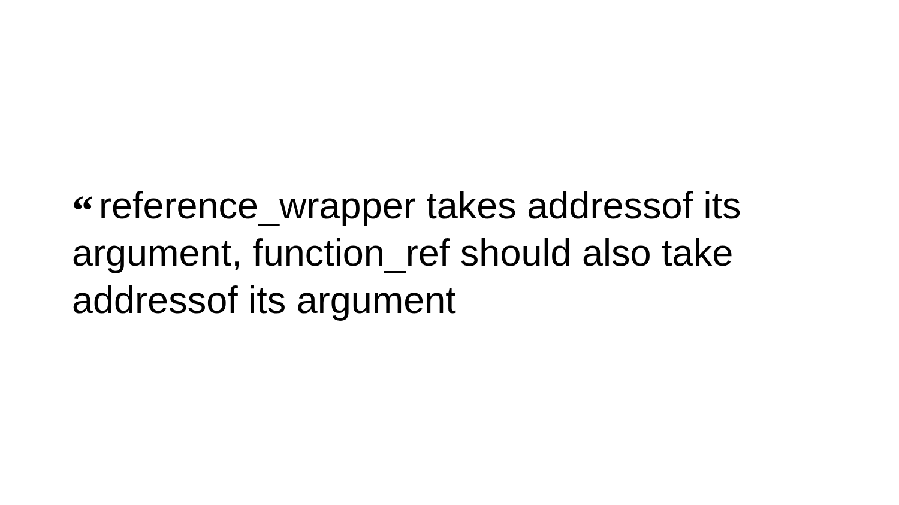“reference_wrapper takes addressof its argument, function_ref should also take addressof its argument